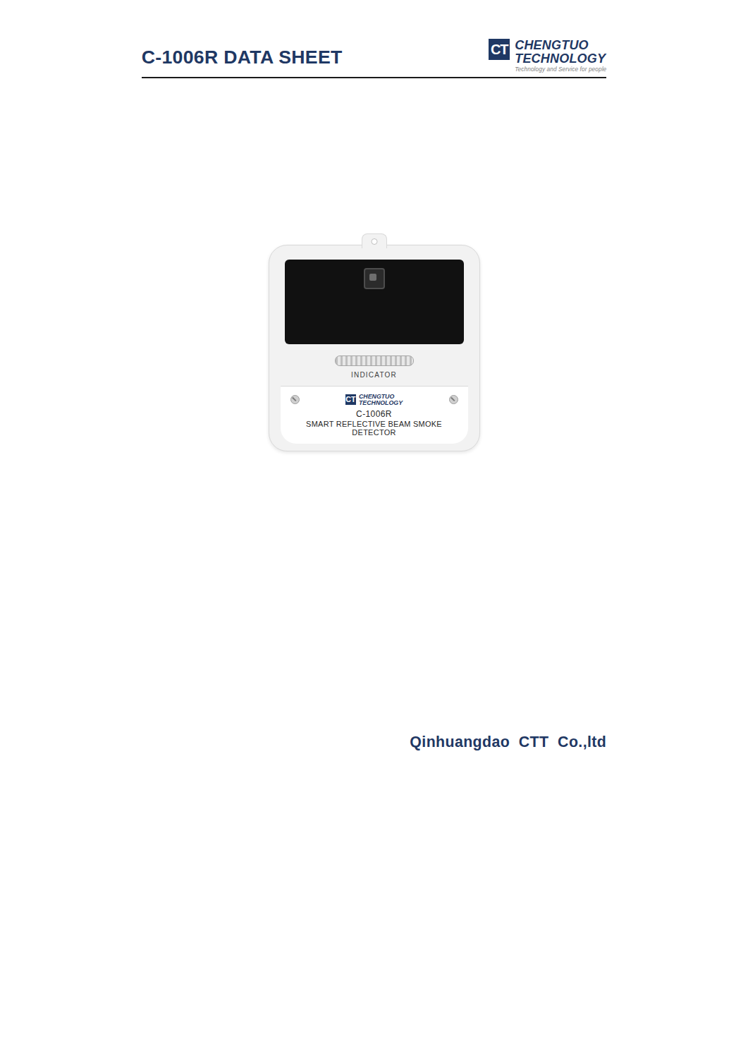C-1006R DATA SHEET
CT
CHENGTUO TECHNOLOGY Technology and Service for people
INDICATOR
CT
CHENGTUO TECHNOLOGY
C-1006R
SMART REFLECTIVE BEAM SMOKE DETECTOR
Qinhuangdao CTT Co.,ltd